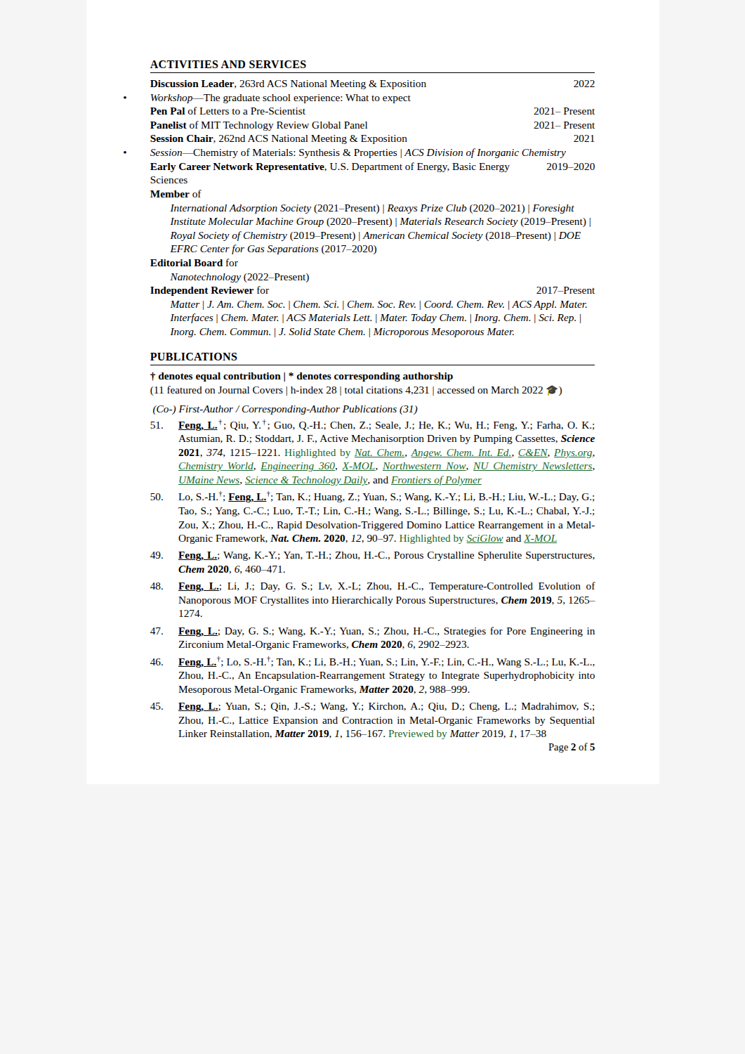Activities and Services
Discussion Leader, 263rd ACS National Meeting & Exposition
2022
Workshop—The graduate school experience: What to expect
Pen Pal of Letters to a Pre-Scientist
2021– Present
Panelist of MIT Technology Review Global Panel
2021– Present
Session Chair, 262nd ACS National Meeting & Exposition
2021
Session—Chemistry of Materials: Synthesis & Properties | ACS Division of Inorganic Chemistry
Early Career Network Representative, U.S. Department of Energy, Basic Energy Sciences
2019–2020
Member of
International Adsorption Society (2021–Present) | Reaxys Prize Club (2020–2021) | Foresight Institute Molecular Machine Group (2020–Present) | Materials Research Society (2019–Present) | Royal Society of Chemistry (2019–Present) | American Chemical Society (2018–Present) | DOE EFRC Center for Gas Separations (2017–2020)
Editorial Board for
Nanotechnology (2022–Present)
Independent Reviewer for
2017–Present
Matter | J. Am. Chem. Soc. | Chem. Sci. | Chem. Soc. Rev. | Coord. Chem. Rev. | ACS Appl. Mater. Interfaces | Chem. Mater. | ACS Materials Lett. | Mater. Today Chem. | Inorg. Chem. | Sci. Rep. | Inorg. Chem. Commun. | J. Solid State Chem. | Microporous Mesoporous Mater.
Publications
† denotes equal contribution | * denotes corresponding authorship
(11 featured on Journal Covers | h-index 28 | total citations 4,231 | accessed on March 2022 🎓)
(Co-) First-Author / Corresponding-Author Publications (31)
51. Feng, L.†; Qiu, Y.†; Guo, Q.-H.; Chen, Z.; Seale, J.; He, K.; Wu, H.; Feng, Y.; Farha, O. K.; Astumian, R. D.; Stoddart, J. F., Active Mechanisorption Driven by Pumping Cassettes, Science 2021, 374, 1215–1221. Highlighted by Nat. Chem., Angew. Chem. Int. Ed., C&EN, Phys.org, Chemistry World, Engineering 360, X-MOL, Northwestern Now, NU Chemistry Newsletters, UMaine News, Science & Technology Daily, and Frontiers of Polymer
50. Lo, S.-H.†; Feng, L.†; Tan, K.; Huang, Z.; Yuan, S.; Wang, K.-Y.; Li, B.-H.; Liu, W.-L.; Day, G.; Tao, S.; Yang, C.-C.; Luo, T.-T.; Lin, C.-H.; Wang, S.-L.; Billinge, S.; Lu, K.-L.; Chabal, Y.-J.; Zou, X.; Zhou, H.-C., Rapid Desolvation-Triggered Domino Lattice Rearrangement in a Metal-Organic Framework, Nat. Chem. 2020, 12, 90–97. Highlighted by SciGlow and X-MOL
49. Feng, L.; Wang, K.-Y.; Yan, T.-H.; Zhou, H.-C., Porous Crystalline Spherulite Superstructures, Chem 2020, 6, 460–471.
48. Feng, L.; Li, J.; Day, G. S.; Lv, X.-L; Zhou, H.-C., Temperature-Controlled Evolution of Nanoporous MOF Crystallites into Hierarchically Porous Superstructures, Chem 2019, 5, 1265–1274.
47. Feng, L.; Day, G. S.; Wang, K.-Y.; Yuan, S.; Zhou, H.-C., Strategies for Pore Engineering in Zirconium Metal-Organic Frameworks, Chem 2020, 6, 2902–2923.
46. Feng, L.†; Lo, S.-H.†; Tan, K.; Li, B.-H.; Yuan, S.; Lin, Y.-F.; Lin, C.-H., Wang S.-L.; Lu, K.-L., Zhou, H.-C., An Encapsulation-Rearrangement Strategy to Integrate Superhydrophobicity into Mesoporous Metal-Organic Frameworks, Matter 2020, 2, 988–999.
45. Feng, L.; Yuan, S.; Qin, J.-S.; Wang, Y.; Kirchon, A.; Qiu, D.; Cheng, L.; Madrahimov, S.; Zhou, H.-C., Lattice Expansion and Contraction in Metal-Organic Frameworks by Sequential Linker Reinstallation, Matter 2019, 1, 156–167. Previewed by Matter 2019, 1, 17–38
Page 2 of 5